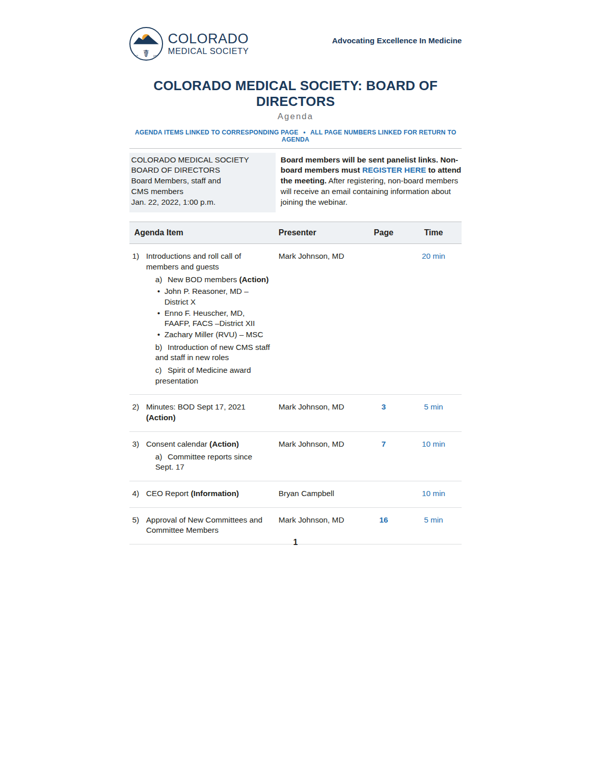☤
EST
1871
COLORADO
MEDICAL SOCIETY
Advocating Excellence In Medicine
COLORADO MEDICAL SOCIETY: BOARD OF DIRECTORS
Agenda
AGENDA ITEMS LINKED TO CORRESPONDING PAGE • ALL PAGE NUMBERS LINKED FOR RETURN TO AGENDA
COLORADO MEDICAL SOCIETY
BOARD OF DIRECTORS
Board Members, staff and
CMS members
Jan. 22, 2022, 1:00 p.m.
Board members will be sent panelist links. Non-board members must REGISTER HERE to attend the meeting. After registering, non-board members will receive an email containing information about joining the webinar.
| Agenda Item | Presenter | Page | Time |
| --- | --- | --- | --- |
| 1) | Introductions and roll call of members and guests a) New BOD members (Action) John P. Reasoner, MD – District X Enno F. Heuscher, MD, FAAFP, FACS –District XII Zachary Miller (RVU) – MSC b) Introduction of new CMS staff and staff in new roles c) Spirit of Medicine award presentation | Mark Johnson, MD | | 20 min |
| 2) | Minutes: BOD Sept 17, 2021 (Action) | Mark Johnson, MD | 3 | 5 min |
| 3) | Consent calendar (Action) a) Committee reports since Sept. 17 | Mark Johnson, MD | 7 | 10 min |
| 4) | CEO Report (Information) | Bryan Campbell | | 10 min |
| 5) | Approval of New Committees and Committee Members | Mark Johnson, MD | 16 | 5 min |
1